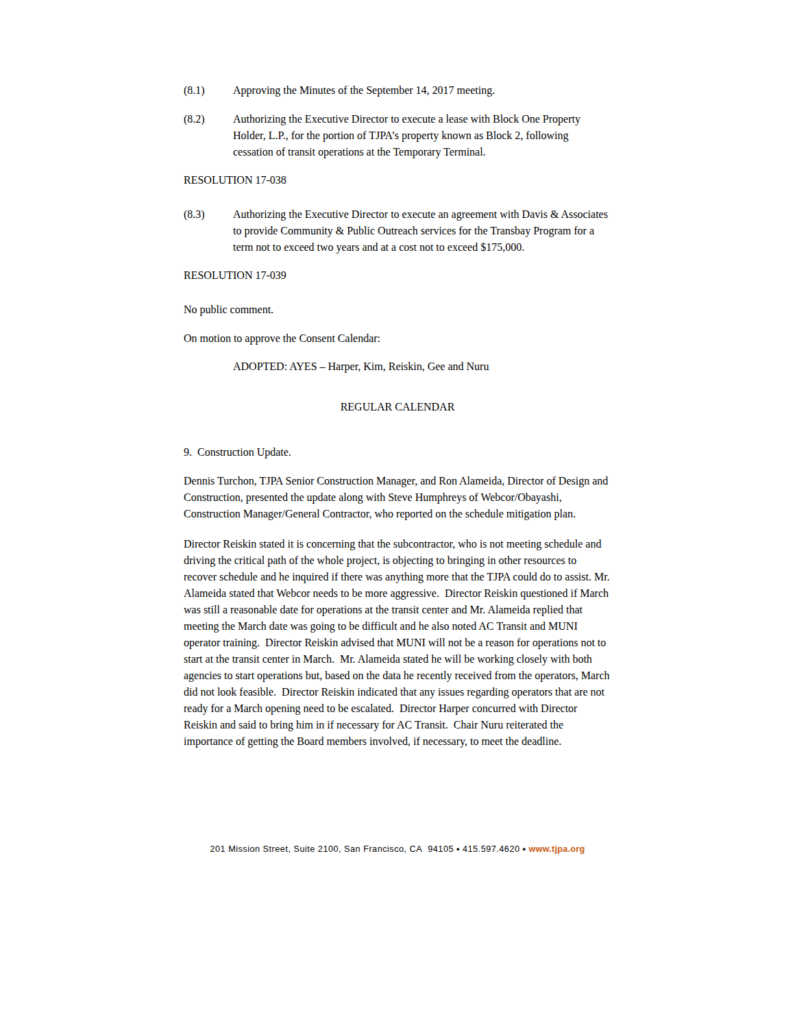(8.1)
Approving the Minutes of the September 14, 2017 meeting.
(8.2)
Authorizing the Executive Director to execute a lease with Block One Property Holder, L.P., for the portion of TJPA’s property known as Block 2, following cessation of transit operations at the Temporary Terminal.
RESOLUTION 17-038
(8.3)
Authorizing the Executive Director to execute an agreement with Davis & Associates to provide Community & Public Outreach services for the Transbay Program for a term not to exceed two years and at a cost not to exceed $175,000.
RESOLUTION 17-039
No public comment.
On motion to approve the Consent Calendar:
ADOPTED: AYES – Harper, Kim, Reiskin, Gee and Nuru
REGULAR CALENDAR
9. Construction Update.
Dennis Turchon, TJPA Senior Construction Manager, and Ron Alameida, Director of Design and Construction, presented the update along with Steve Humphreys of Webcor/Obayashi, Construction Manager/General Contractor, who reported on the schedule mitigation plan.
Director Reiskin stated it is concerning that the subcontractor, who is not meeting schedule and driving the critical path of the whole project, is objecting to bringing in other resources to recover schedule and he inquired if there was anything more that the TJPA could do to assist. Mr. Alameida stated that Webcor needs to be more aggressive. Director Reiskin questioned if March was still a reasonable date for operations at the transit center and Mr. Alameida replied that meeting the March date was going to be difficult and he also noted AC Transit and MUNI operator training. Director Reiskin advised that MUNI will not be a reason for operations not to start at the transit center in March. Mr. Alameida stated he will be working closely with both agencies to start operations but, based on the data he recently received from the operators, March did not look feasible. Director Reiskin indicated that any issues regarding operators that are not ready for a March opening need to be escalated. Director Harper concurred with Director Reiskin and said to bring him in if necessary for AC Transit. Chair Nuru reiterated the importance of getting the Board members involved, if necessary, to meet the deadline.
201 Mission Street, Suite 2100, San Francisco, CA 94105 • 415.597.4620 • www.tjpa.org